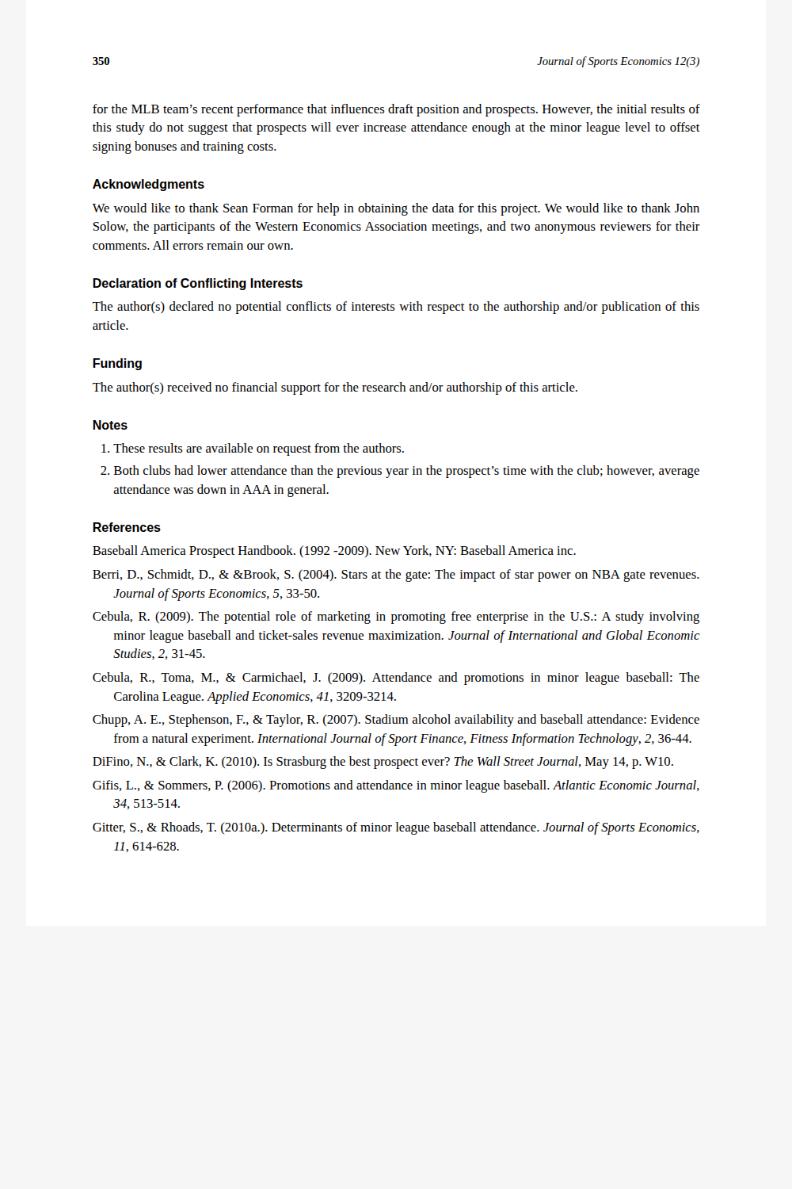350 Journal of Sports Economics 12(3)
for the MLB team’s recent performance that influences draft position and prospects. However, the initial results of this study do not suggest that prospects will ever increase attendance enough at the minor league level to offset signing bonuses and training costs.
Acknowledgments
We would like to thank Sean Forman for help in obtaining the data for this project. We would like to thank John Solow, the participants of the Western Economics Association meetings, and two anonymous reviewers for their comments. All errors remain our own.
Declaration of Conflicting Interests
The author(s) declared no potential conflicts of interests with respect to the authorship and/or publication of this article.
Funding
The author(s) received no financial support for the research and/or authorship of this article.
Notes
These results are available on request from the authors.
Both clubs had lower attendance than the previous year in the prospect’s time with the club; however, average attendance was down in AAA in general.
References
Baseball America Prospect Handbook. (1992 -2009). New York, NY: Baseball America inc.
Berri, D., Schmidt, D., & &Brook, S. (2004). Stars at the gate: The impact of star power on NBA gate revenues. Journal of Sports Economics, 5, 33-50.
Cebula, R. (2009). The potential role of marketing in promoting free enterprise in the U.S.: A study involving minor league baseball and ticket-sales revenue maximization. Journal of International and Global Economic Studies, 2, 31-45.
Cebula, R., Toma, M., & Carmichael, J. (2009). Attendance and promotions in minor league baseball: The Carolina League. Applied Economics, 41, 3209-3214.
Chupp, A. E., Stephenson, F., & Taylor, R. (2007). Stadium alcohol availability and baseball attendance: Evidence from a natural experiment. International Journal of Sport Finance, Fitness Information Technology, 2, 36-44.
DiFino, N., & Clark, K. (2010). Is Strasburg the best prospect ever? The Wall Street Journal, May 14, p. W10.
Gifis, L., & Sommers, P. (2006). Promotions and attendance in minor league baseball. Atlantic Economic Journal, 34, 513-514.
Gitter, S., & Rhoads, T. (2010a.). Determinants of minor league baseball attendance. Journal of Sports Economics, 11, 614-628.